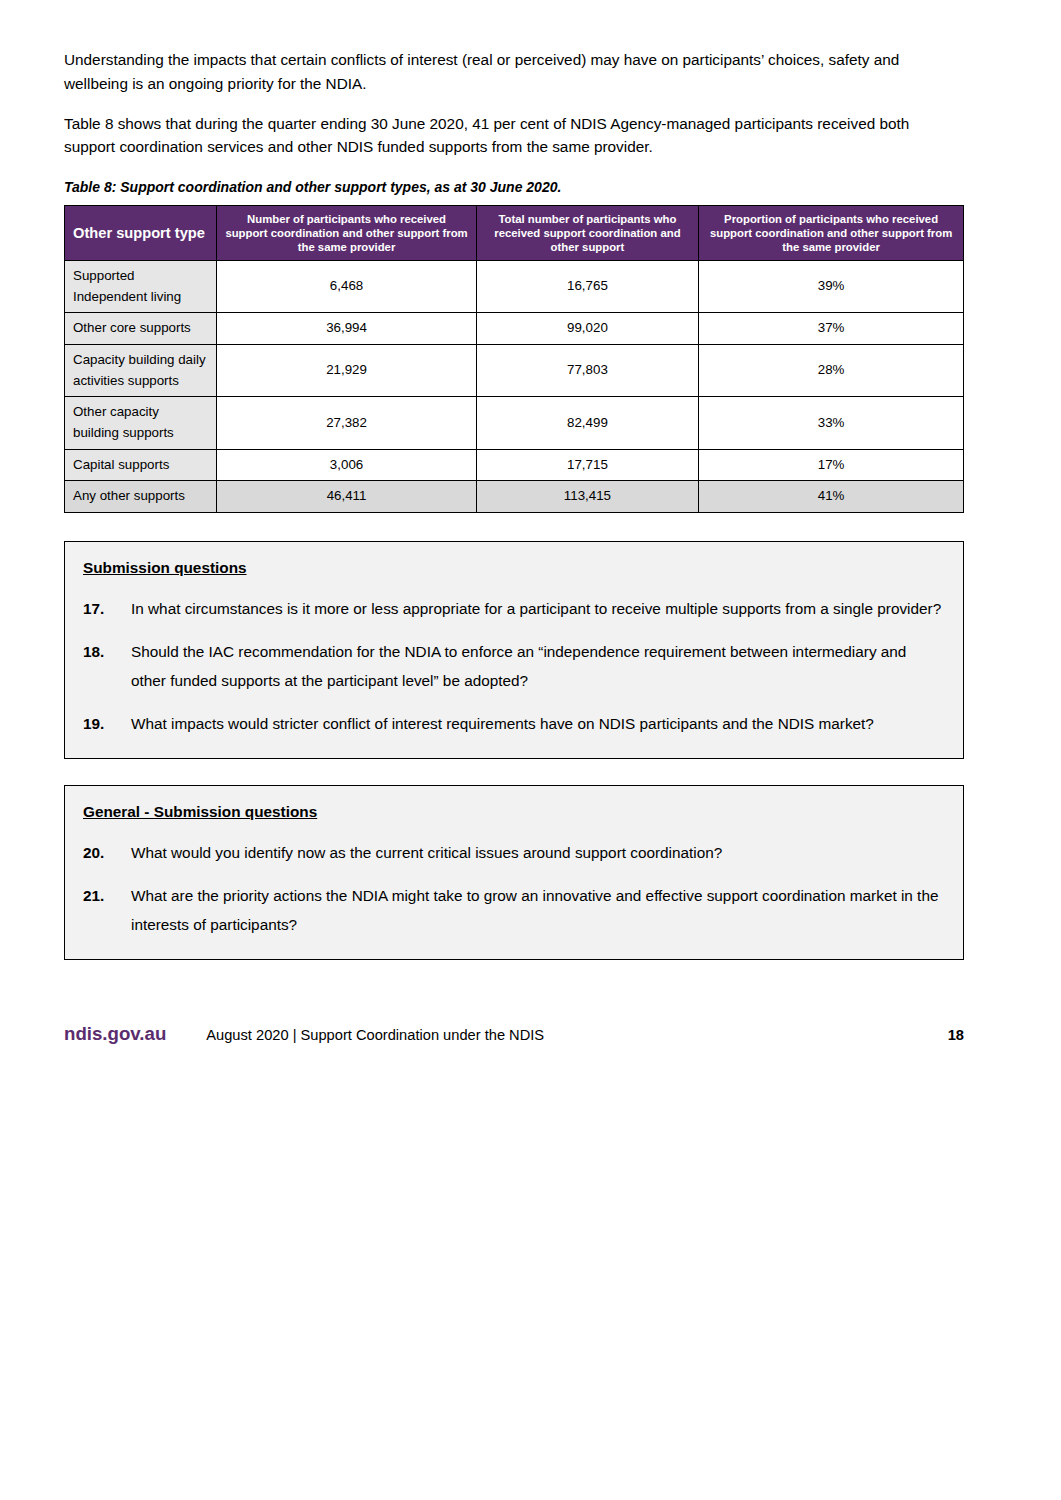Understanding the impacts that certain conflicts of interest (real or perceived) may have on participants’ choices, safety and wellbeing is an ongoing priority for the NDIA.
Table 8 shows that during the quarter ending 30 June 2020, 41 per cent of NDIS Agency-managed participants received both support coordination services and other NDIS funded supports from the same provider.
Table 8: Support coordination and other support types, as at 30 June 2020.
| Other support type | Number of participants who received support coordination and other support from the same provider | Total number of participants who received support coordination and other support | Proportion of participants who received support coordination and other support from the same provider |
| --- | --- | --- | --- |
| Supported Independent living | 6,468 | 16,765 | 39% |
| Other core supports | 36,994 | 99,020 | 37% |
| Capacity building daily activities supports | 21,929 | 77,803 | 28% |
| Other capacity building supports | 27,382 | 82,499 | 33% |
| Capital supports | 3,006 | 17,715 | 17% |
| Any other supports | 46,411 | 113,415 | 41% |
Submission questions
17. In what circumstances is it more or less appropriate for a participant to receive multiple supports from a single provider?
18. Should the IAC recommendation for the NDIA to enforce an “independence requirement between intermediary and other funded supports at the participant level” be adopted?
19. What impacts would stricter conflict of interest requirements have on NDIS participants and the NDIS market?
General - Submission questions
20. What would you identify now as the current critical issues around support coordination?
21. What are the priority actions the NDIA might take to grow an innovative and effective support coordination market in the interests of participants?
ndis.gov.au August 2020 | Support Coordination under the NDIS 18